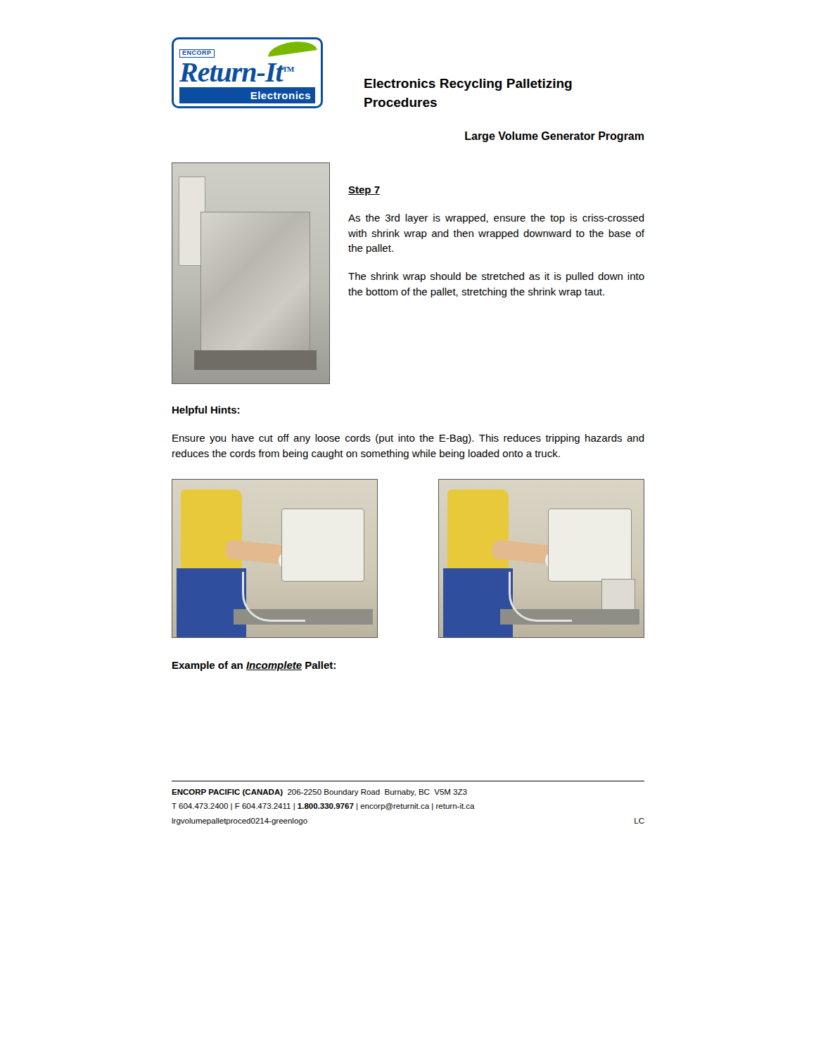ENCORP
Return-ItTM
Electronics
Electronics Recycling Palletizing Procedures
Large Volume Generator Program
Step 7
As the 3rd layer is wrapped, ensure the top is criss-crossed with shrink wrap and then wrapped downward to the base of the pallet.
The shrink wrap should be stretched as it is pulled down into the bottom of the pallet, stretching the shrink wrap taut.
Helpful Hints:
Ensure you have cut off any loose cords (put into the E-Bag). This reduces tripping hazards and reduces the cords from being caught on something while being loaded onto a truck.
Example of an Incomplete Pallet:
ENCORP PACIFIC (CANADA) 206-2250 Boundary Road Burnaby, BC V5M 3Z3
T 604.473.2400 | F 604.473.2411 | 1.800.330.9767 | encorp@returnit.ca | return-it.ca
lrgvolumepalletproced0214-greenlogo LC